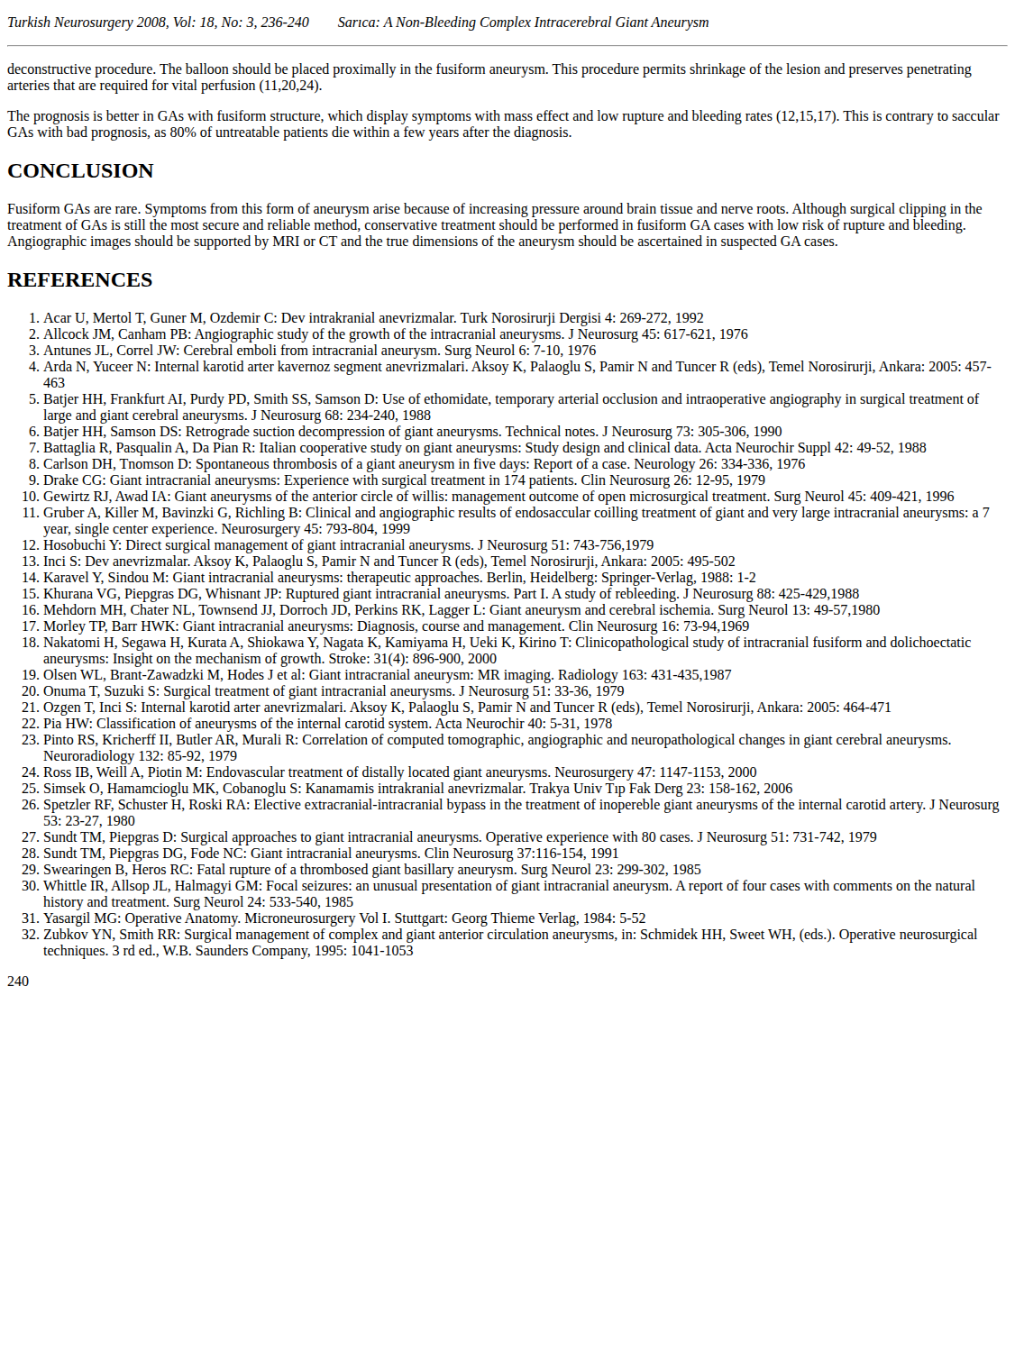Turkish Neurosurgery 2008, Vol: 18, No: 3, 236-240 Sarıca: A Non-Bleeding Complex Intracerebral Giant Aneurysm
deconstructive procedure. The balloon should be placed proximally in the fusiform aneurysm. This procedure permits shrinkage of the lesion and preserves penetrating arteries that are required for vital perfusion (11,20,24).
The prognosis is better in GAs with fusiform structure, which display symptoms with mass effect and low rupture and bleeding rates (12,15,17). This is contrary to saccular GAs with bad prognosis, as 80% of untreatable patients die within a few years after the diagnosis.
CONCLUSION
Fusiform GAs are rare. Symptoms from this form of aneurysm arise because of increasing pressure around brain tissue and nerve roots. Although surgical clipping in the treatment of GAs is still the most secure and reliable method, conservative treatment should be performed in fusiform GA cases with low risk of rupture and bleeding. Angiographic images should be supported by MRI or CT and the true dimensions of the aneurysm should be ascertained in suspected GA cases.
REFERENCES
Acar U, Mertol T, Guner M, Ozdemir C: Dev intrakranial anevrizmalar. Turk Norosirurji Dergisi 4: 269-272, 1992
Allcock JM, Canham PB: Angiographic study of the growth of the intracranial aneurysms. J Neurosurg 45: 617-621, 1976
Antunes JL, Correl JW: Cerebral emboli from intracranial aneurysm. Surg Neurol 6: 7-10, 1976
Arda N, Yuceer N: Internal karotid arter kavernoz segment anevrizmalari. Aksoy K, Palaoglu S, Pamir N and Tuncer R (eds), Temel Norosirurji, Ankara: 2005: 457-463
Batjer HH, Frankfurt AI, Purdy PD, Smith SS, Samson D: Use of ethomidate, temporary arterial occlusion and intraoperative angiography in surgical treatment of large and giant cerebral aneurysms. J Neurosurg 68: 234-240, 1988
Batjer HH, Samson DS: Retrograde suction decompression of giant aneurysms. Technical notes. J Neurosurg 73: 305-306, 1990
Battaglia R, Pasqualin A, Da Pian R: Italian cooperative study on giant aneurysms: Study design and clinical data. Acta Neurochir Suppl 42: 49-52, 1988
Carlson DH, Tnomson D: Spontaneous thrombosis of a giant aneurysm in five days: Report of a case. Neurology 26: 334-336, 1976
Drake CG: Giant intracranial aneurysms: Experience with surgical treatment in 174 patients. Clin Neurosurg 26: 12-95, 1979
Gewirtz RJ, Awad IA: Giant aneurysms of the anterior circle of willis: management outcome of open microsurgical treatment. Surg Neurol 45: 409-421, 1996
Gruber A, Killer M, Bavinzki G, Richling B: Clinical and angiographic results of endosaccular coilling treatment of giant and very large intracranial aneurysms: a 7 year, single center experience. Neurosurgery 45: 793-804, 1999
Hosobuchi Y: Direct surgical management of giant intracranial aneurysms. J Neurosurg 51: 743-756,1979
Inci S: Dev anevrizmalar. Aksoy K, Palaoglu S, Pamir N and Tuncer R (eds), Temel Norosirurji, Ankara: 2005: 495-502
Karavel Y, Sindou M: Giant intracranial aneurysms: therapeutic approaches. Berlin, Heidelberg: Springer-Verlag, 1988: 1-2
Khurana VG, Piepgras DG, Whisnant JP: Ruptured giant intracranial aneurysms. Part I. A study of rebleeding. J Neurosurg 88: 425-429,1988
Mehdorn MH, Chater NL, Townsend JJ, Dorroch JD, Perkins RK, Lagger L: Giant aneurysm and cerebral ischemia. Surg Neurol 13: 49-57,1980
Morley TP, Barr HWK: Giant intracranial aneurysms: Diagnosis, course and management. Clin Neurosurg 16: 73-94,1969
Nakatomi H, Segawa H, Kurata A, Shiokawa Y, Nagata K, Kamiyama H, Ueki K, Kirino T: Clinicopathological study of intracranial fusiform and dolichoectatic aneurysms: Insight on the mechanism of growth. Stroke: 31(4): 896-900, 2000
Olsen WL, Brant-Zawadzki M, Hodes J et al: Giant intracranial aneurysm: MR imaging. Radiology 163: 431-435,1987
Onuma T, Suzuki S: Surgical treatment of giant intracranial aneurysms. J Neurosurg 51: 33-36, 1979
Ozgen T, Inci S: Internal karotid arter anevrizmalari. Aksoy K, Palaoglu S, Pamir N and Tuncer R (eds), Temel Norosirurji, Ankara: 2005: 464-471
Pia HW: Classification of aneurysms of the internal carotid system. Acta Neurochir 40: 5-31, 1978
Pinto RS, Kricherff II, Butler AR, Murali R: Correlation of computed tomographic, angiographic and neuropathological changes in giant cerebral aneurysms. Neuroradiology 132: 85-92, 1979
Ross IB, Weill A, Piotin M: Endovascular treatment of distally located giant aneurysms. Neurosurgery 47: 1147-1153, 2000
Simsek O, Hamamcioglu MK, Cobanoglu S: Kanamamis intrakranial anevrizmalar. Trakya Univ Tıp Fak Derg 23: 158-162, 2006
Spetzler RF, Schuster H, Roski RA: Elective extracranial-intracranial bypass in the treatment of inopereble giant aneurysms of the internal carotid artery. J Neurosurg 53: 23-27, 1980
Sundt TM, Piepgras D: Surgical approaches to giant intracranial aneurysms. Operative experience with 80 cases. J Neurosurg 51: 731-742, 1979
Sundt TM, Piepgras DG, Fode NC: Giant intracranial aneurysms. Clin Neurosurg 37:116-154, 1991
Swearingen B, Heros RC: Fatal rupture of a thrombosed giant basillary aneurysm. Surg Neurol 23: 299-302, 1985
Whittle IR, Allsop JL, Halmagyi GM: Focal seizures: an unusual presentation of giant intracranial aneurysm. A report of four cases with comments on the natural history and treatment. Surg Neurol 24: 533-540, 1985
Yasargil MG: Operative Anatomy. Microneurosurgery Vol I. Stuttgart: Georg Thieme Verlag, 1984: 5-52
Zubkov YN, Smith RR: Surgical management of complex and giant anterior circulation aneurysms, in: Schmidek HH, Sweet WH, (eds.). Operative neurosurgical techniques. 3 rd ed., W.B. Saunders Company, 1995: 1041-1053
240